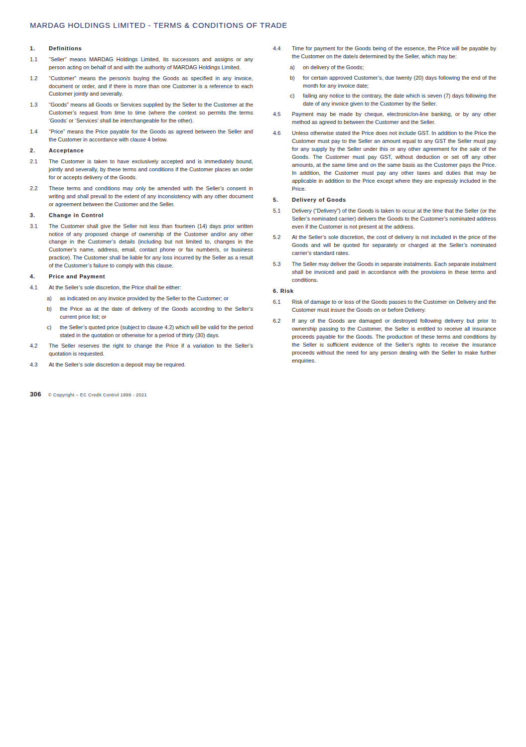MARDAG HOLDINGS LIMITED - TERMS & CONDITIONS OF TRADE
1.
Definitions
1.1
“Seller” means MARDAG Holdings Limited, its successors and assigns or any person acting on behalf of and with the authority of MARDAG Holdings Limited.
1.2
“Customer” means the person/s buying the Goods as specified in any invoice, document or order, and if there is more than one Customer is a reference to each Customer jointly and severally.
1.3
“Goods” means all Goods or Services supplied by the Seller to the Customer at the Customer’s request from time to time (where the context so permits the terms ‘Goods’ or ‘Services’ shall be interchangeable for the other).
1.4
“Price” means the Price payable for the Goods as agreed between the Seller and the Customer in accordance with clause 4 below.
2.
Acceptance
2.1
The Customer is taken to have exclusively accepted and is immediately bound, jointly and severally, by these terms and conditions if the Customer places an order for or accepts delivery of the Goods.
2.2
These terms and conditions may only be amended with the Seller’s consent in writing and shall prevail to the extent of any inconsistency with any other document or agreement between the Customer and the Seller.
3.
Change in Control
3.1
The Customer shall give the Seller not less than fourteen (14) days prior written notice of any proposed change of ownership of the Customer and/or any other change in the Customer’s details (including but not limited to, changes in the Customer’s name, address, email, contact phone or fax number/s, or business practice). The Customer shall be liable for any loss incurred by the Seller as a result of the Customer’s failure to comply with this clause.
4.
Price and Payment
4.1
At the Seller’s sole discretion, the Price shall be either:
a)
as indicated on any invoice provided by the Seller to the Customer; or
b)
the Price as at the date of delivery of the Goods according to the Seller’s current price list; or
c)
the Seller’s quoted price (subject to clause 4.2) which will be valid for the period stated in the quotation or otherwise for a period of thirty (30) days.
4.2
The Seller reserves the right to change the Price if a variation to the Seller’s quotation is requested.
4.3
At the Seller’s sole discretion a deposit may be required.
4.4
Time for payment for the Goods being of the essence, the Price will be payable by the Customer on the date/s determined by the Seller, which may be:
a)
on delivery of the Goods;
b)
for certain approved Customer’s, due twenty (20) days following the end of the month for any invoice date;
c)
failing any notice to the contrary, the date which is seven (7) days following the date of any invoice given to the Customer by the Seller.
4.5
Payment may be made by cheque, electronic/on-line banking, or by any other method as agreed to between the Customer and the Seller.
4.6
Unless otherwise stated the Price does not include GST. In addition to the Price the Customer must pay to the Seller an amount equal to any GST the Seller must pay for any supply by the Seller under this or any other agreement for the sale of the Goods. The Customer must pay GST, without deduction or set off any other amounts, at the same time and on the same basis as the Customer pays the Price. In addition, the Customer must pay any other taxes and duties that may be applicable in addition to the Price except where they are expressly included in the Price.
5.
Delivery of Goods
5.1
Delivery (“Delivery”) of the Goods is taken to occur at the time that the Seller (or the Seller’s nominated carrier) delivers the Goods to the Customer’s nominated address even if the Customer is not present at the address.
5.2
At the Seller’s sole discretion, the cost of delivery is not included in the price of the Goods and will be quoted for separately or charged at the Seller’s nominated carrier’s standard rates.
5.3
The Seller may deliver the Goods in separate instalments. Each separate instalment shall be invoiced and paid in accordance with the provisions in these terms and conditions.
6. Risk
6.1
Risk of damage to or loss of the Goods passes to the Customer on Delivery and the Customer must insure the Goods on or before Delivery.
6.2
If any of the Goods are damaged or destroyed following delivery but prior to ownership passing to the Customer, the Seller is entitled to receive all insurance proceeds payable for the Goods. The production of these terms and conditions by the Seller is sufficient evidence of the Seller’s rights to receive the insurance proceeds without the need for any person dealing with the Seller to make further enquiries.
306© Copyright – EC Credit Control 1999 - 2021